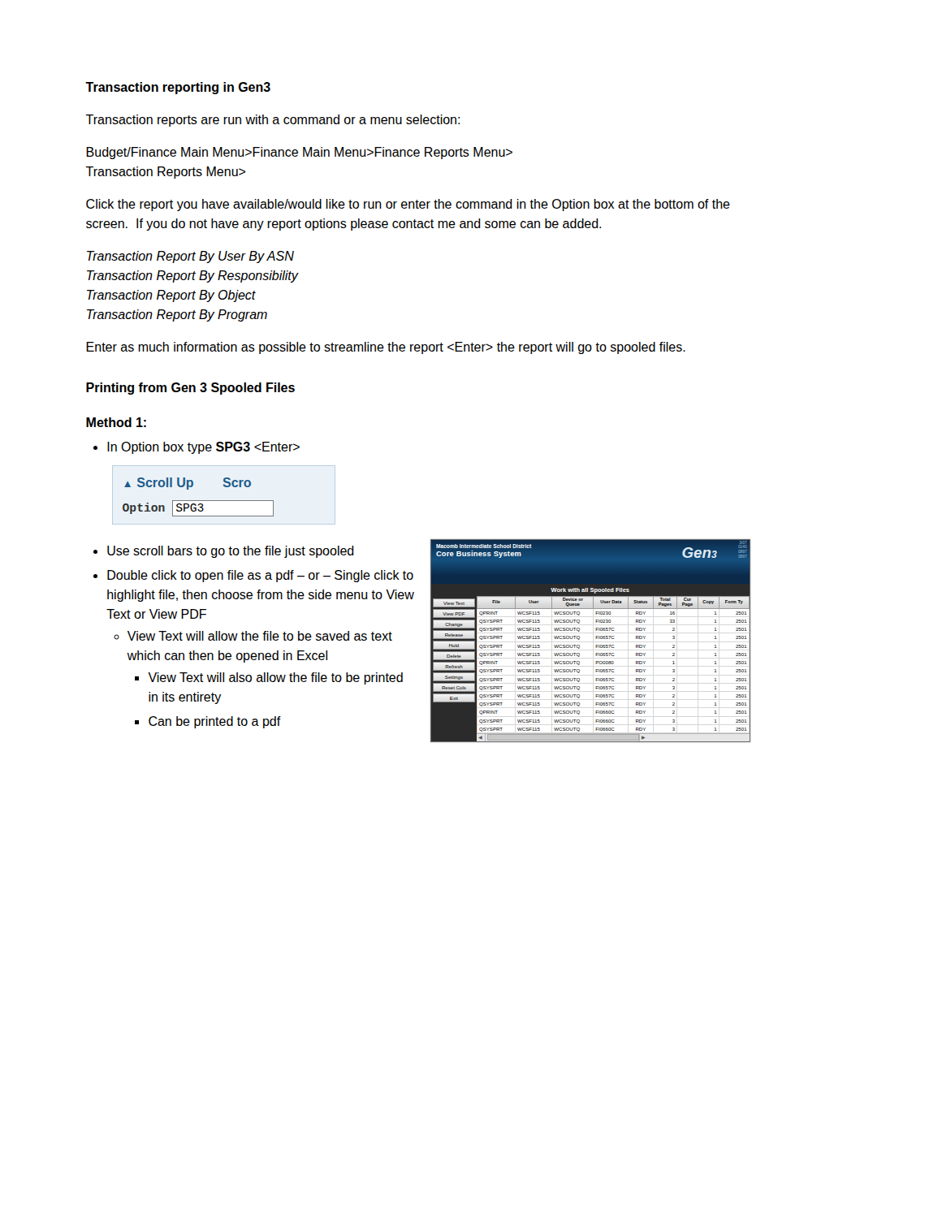Transaction reporting in Gen3
Transaction reports are run with a command or a menu selection:
Budget/Finance Main Menu>Finance Main Menu>Finance Reports Menu>
Transaction Reports Menu>
Click the report you have available/would like to run or enter the command in the Option box at the bottom of the screen. If you do not have any report options please contact me and some can be added.
Transaction Report By User By ASN Transaction Report By Responsibility Transaction Report By Object Transaction Report By Program
Enter as much information as possible to streamline the report <Enter> the report will go to spooled files.
Printing from Gen 3 Spooled Files
Method 1:
In Option box type SPG3 <Enter>
▲ Scroll Up Scro
Option
Use scroll bars to go to the file just spooled
Double click to open file as a pdf – or – Single click to highlight file, then choose from the side menu to View Text or View PDF
View Text will allow the file to be saved as text which can then be opened in Excel
View Text will also allow the file to be printed in its entirety
Can be printed to a pdf
3/07
0140
0897
0897
Macomb Intermediate School District
Core Business System
Gen3
Work with all Spooled Files
View Text View PDF Change Release Hold Delete Refresh Settings Reset Cols Exit
| File | User | Device or Queue | User Data | Status | Total Pages | Cur Page | Copy | Form Ty |
| --- | --- | --- | --- | --- | --- | --- | --- | --- |
| QPRINT | WCSF115 | WCSOUTQ | FI0230 | RDY | 16 | | 1 | 2501 |
| QSYSPRT | WCSF115 | WCSOUTQ | FI0230 | RDY | 33 | | 1 | 2501 |
| QSYSPRT | WCSF115 | WCSOUTQ | FI0657C | RDY | 2 | | 1 | 2501 |
| QSYSPRT | WCSF115 | WCSOUTQ | FI0657C | RDY | 3 | | 1 | 2501 |
| QSYSPRT | WCSF115 | WCSOUTQ | FI0657C | RDY | 2 | | 1 | 2501 |
| QSYSPRT | WCSF115 | WCSOUTQ | FI0657C | RDY | 2 | | 1 | 2501 |
| QPRINT | WCSF115 | WCSOUTQ | PO0080 | RDY | 1 | | 1 | 2501 |
| QSYSPRT | WCSF115 | WCSOUTQ | FI0657C | RDY | 3 | | 1 | 2501 |
| QSYSPRT | WCSF115 | WCSOUTQ | FI0657C | RDY | 2 | | 1 | 2501 |
| QSYSPRT | WCSF115 | WCSOUTQ | FI0657C | RDY | 3 | | 1 | 2501 |
| QSYSPRT | WCSF115 | WCSOUTQ | FI0657C | RDY | 2 | | 1 | 2501 |
| QSYSPRT | WCSF115 | WCSOUTQ | FI0657C | RDY | 2 | | 1 | 2501 |
| QPRINT | WCSF115 | WCSOUTQ | FI0660C | RDY | 2 | | 1 | 2501 |
| QSYSPRT | WCSF115 | WCSOUTQ | FI0660C | RDY | 3 | | 1 | 2501 |
| QSYSPRT | WCSF115 | WCSOUTQ | FI0660C | RDY | 3 | | 1 | 2501 |
◀
▶